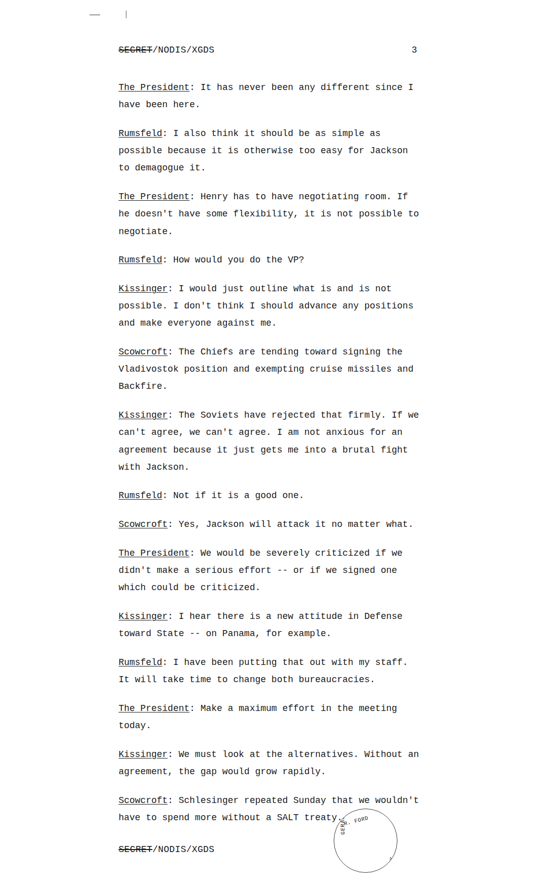SECRET/NODIS/XGDS
3
The President: It has never been any different since I have been here.
Rumsfeld: I also think it should be as simple as possible because it is otherwise too easy for Jackson to demagogue it.
The President: Henry has to have negotiating room. If he doesn't have some flexibility, it is not possible to negotiate.
Rumsfeld: How would you do the VP?
Kissinger: I would just outline what is and is not possible. I don't think I should advance any positions and make everyone against me.
Scowcroft: The Chiefs are tending toward signing the Vladivostok position and exempting cruise missiles and Backfire.
Kissinger: The Soviets have rejected that firmly. If we can't agree, we can't agree. I am not anxious for an agreement because it just gets me into a brutal fight with Jackson.
Rumsfeld: Not if it is a good one.
Scowcroft: Yes, Jackson will attack it no matter what.
The President: We would be severely criticized if we didn't make a serious effort -- or if we signed one which could be criticized.
Kissinger: I hear there is a new attitude in Defense toward State -- on Panama, for example.
Rumsfeld: I have been putting that out with my staff. It will take time to change both bureaucracies.
The President: Make a maximum effort in the meeting today.
Kissinger: We must look at the alternatives. Without an agreement, the gap would grow rapidly.
Scowcroft: Schlesinger repeated Sunday that we wouldn't have to spend more without a SALT treaty.
SECRET/NODIS/XGDS
R. FORD
GERALD
LIBRARY